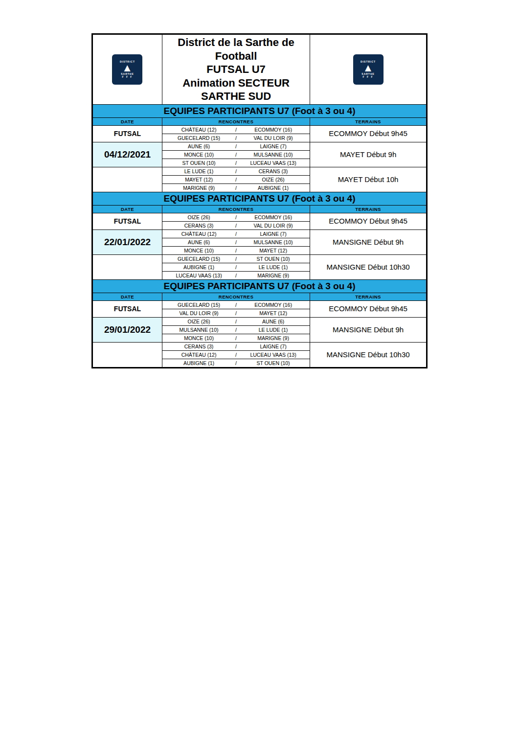| DISTRICT ▲ SARTHE F F F | District de la Sarthe de Football FUTSAL U7 Animation SECTEUR SARTHE SUD | DISTRICT ▲ SARTHE F F F |
| EQUIPES PARTICIPANTS U7 (Foot à 3 ou 4) |
| DATE | RENCONTRES | TERRAINS |
| FUTSAL | CHÂTEAU (12) / ECOMMOY (16) | ECOMMOY Début 9h45 |
| GUECELARD (15) / VAL DU LOIR (9) |
| 04/12/2021 | AUNE (6) / LAIGNE (7) | MAYET Début 9h |
| MONCE (10) / MULSANNE (10) |
| ST OUEN (10) / LUCEAU VAAS (13) |
| | LE LUDE (1) / CERANS (3) | MAYET Début 10h |
| MAYET (12) / OIZE (26) |
| MARIGNE (9) / AUBIGNE (1) |
| EQUIPES PARTICIPANTS U7 (Foot à 3 ou 4) |
| DATE | RENCONTRES | TERRAINS |
| FUTSAL | OIZE (26) / ECOMMOY (16) | ECOMMOY Début 9h45 |
| CERANS (3) / VAL DU LOIR (9) |
| 22/01/2022 | CHÂTEAU (12) / LAIGNE (7) | MANSIGNE Début 9h |
| AUNE (6) / MULSANNE (10) |
| MONCE (10) / MAYET (12) |
| | GUECELARD (15) / ST OUEN (10) | MANSIGNE Début 10h30 |
| AUBIGNE (1) / LE LUDE (1) |
| LUCEAU VAAS (13) / MARIGNE (9) |
| EQUIPES PARTICIPANTS U7 (Foot à 3 ou 4) |
| DATE | RENCONTRES | TERRAINS |
| FUTSAL | GUECELARD (15) / ECOMMOY (16) | ECOMMOY Début 9h45 |
| VAL DU LOIR (9) / MAYET (12) |
| 29/01/2022 | OIZE (26) / AUNE (6) | MANSIGNE Début 9h |
| MULSANNE (10) / LE LUDE (1) |
| MONCE (10) / MARIGNE (9) |
| | CERANS (3) / LAIGNE (7) | MANSIGNE Début 10h30 |
| CHÂTEAU (12) / LUCEAU VAAS (13) |
| AUBIGNE (1) / ST OUEN (10) |